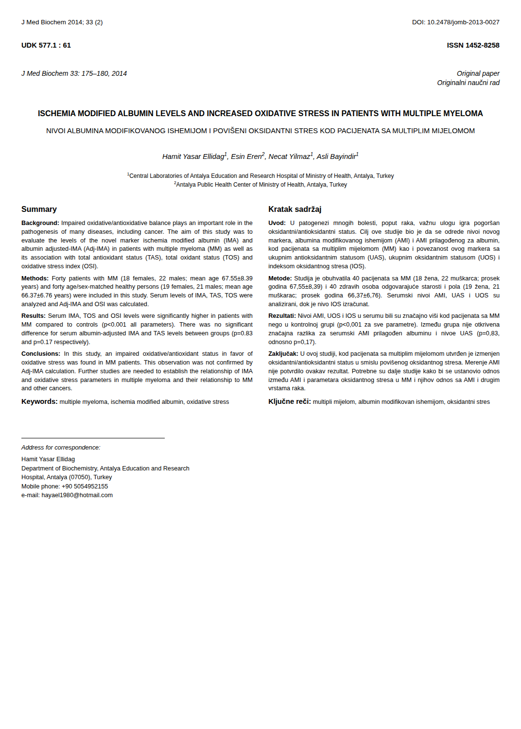J Med Biochem 2014; 33 (2) DOI: 10.2478/jomb-2013-0027
UDK 577.1 : 61 ISSN 1452-8258
J Med Biochem 33: 175–180, 2014 Original paper
Originalni naučni rad
Ischemia Modified Albumin Levels and Increased Oxidative Stress in Patients with Multiple Myeloma
Nivoi albumina modifikovanog ishemijom i povišeni oksidantni stres kod pacijenata sa multiplim mijelomom
Hamit Yasar Ellidag1, Esin Eren2, Necat Yilmaz1, Asli Bayindir1
1Central Laboratories of Antalya Education and Research Hospital of Ministry of Health, Antalya, Turkey
2Antalya Public Health Center of Ministry of Health, Antalya, Turkey
Summary
Background: Impaired oxidative/antioxidative balance plays an important role in the pathogenesis of many diseases, including cancer. The aim of this study was to evaluate the levels of the novel marker ischemia modified albumin (IMA) and albumin adjusted-IMA (Adj-IMA) in patients with multiple myeloma (MM) as well as its association with total antioxidant status (TAS), total oxidant status (TOS) and oxidative stress index (OSI).
Methods: Forty patients with MM (18 females, 22 males; mean age 67.55±8.39 years) and forty age/sex-matched healthy persons (19 females, 21 males; mean age 66.37±6.76 years) were included in this study. Serum levels of IMA, TAS, TOS were analyzed and Adj-IMA and OSI was calculated.
Results: Serum IMA, TOS and OSI levels were significantly higher in patients with MM compared to controls (p<0.001 all parameters). There was no significant difference for serum albumin-adjusted IMA and TAS levels between groups (p=0.83 and p=0.17 respectively).
Conclusions: In this study, an impaired oxidative/antioxidant status in favor of oxidative stress was found in MM patients. This observation was not confirmed by Adj-IMA calculation. Further studies are needed to establish the relationship of IMA and oxidative stress parameters in multiple myeloma and their relationship to MM and other cancers.
Keywords: multiple myeloma, ischemia modified albumin, oxidative stress
Kratak sadržaj
Uvod: U patogenezi mnogih bolesti, poput raka, važnu ulogu igra pogoršan oksidantni/antioksidantni status. Cilj ove studije bio je da se odrede nivoi novog markera, albumina modifikovanog ishemijom (AMI) i AMI prilagođenog za albumin, kod pacijenata sa multiplim mijelomom (MM) kao i povezanost ovog markera sa ukupnim antioksidantnim statusom (UAS), ukupnim oksidantnim statusom (UOS) i indeksom oksidantnog stresa (IOS).
Metode: Studija je obuhvatila 40 pacijenata sa MM (18 žena, 22 muškarca; prosek godina 67,55±8,39) i 40 zdravih osoba odgovarajuće starosti i pola (19 žena, 21 muškarac; prosek godina 66,37±6,76). Serumski nivoi AMI, UAS i UOS su analizirani, dok je nivo IOS izračunat.
Rezultati: Nivoi AMI, UOS i IOS u serumu bili su značajno viši kod pacijenata sa MM nego u kontrolnoj grupi (p<0,001 za sve parametre). Između grupa nije otkrivena značajna razlika za serumski AMI prilagođen albuminu i nivoe UAS (p=0,83, odnosno p=0,17).
Zaključak: U ovoj studiji, kod pacijenata sa multiplim mijelomom utvrđen je izmenjen oksidantni/antioksidantni status u smislu povišenog oksidantnog stresa. Merenje AMI nije potvrdilo ovakav rezultat. Potrebne su dalje studije kako bi se ustanovio odnos između AMI i parametara oksidantnog stresa u MM i njihov odnos sa AMI i drugim vrstama raka.
Ključne reči: multipli mijelom, albumin modifikovan ishemijom, oksidantni stres
Address for correspondence:
Hamit Yasar Ellidag
Department of Biochemistry, Antalya Education and Research
Hospital, Antalya (07050), Turkey
Mobile phone: +90 5054952155
e-mail: hayael1980@hotmail.com